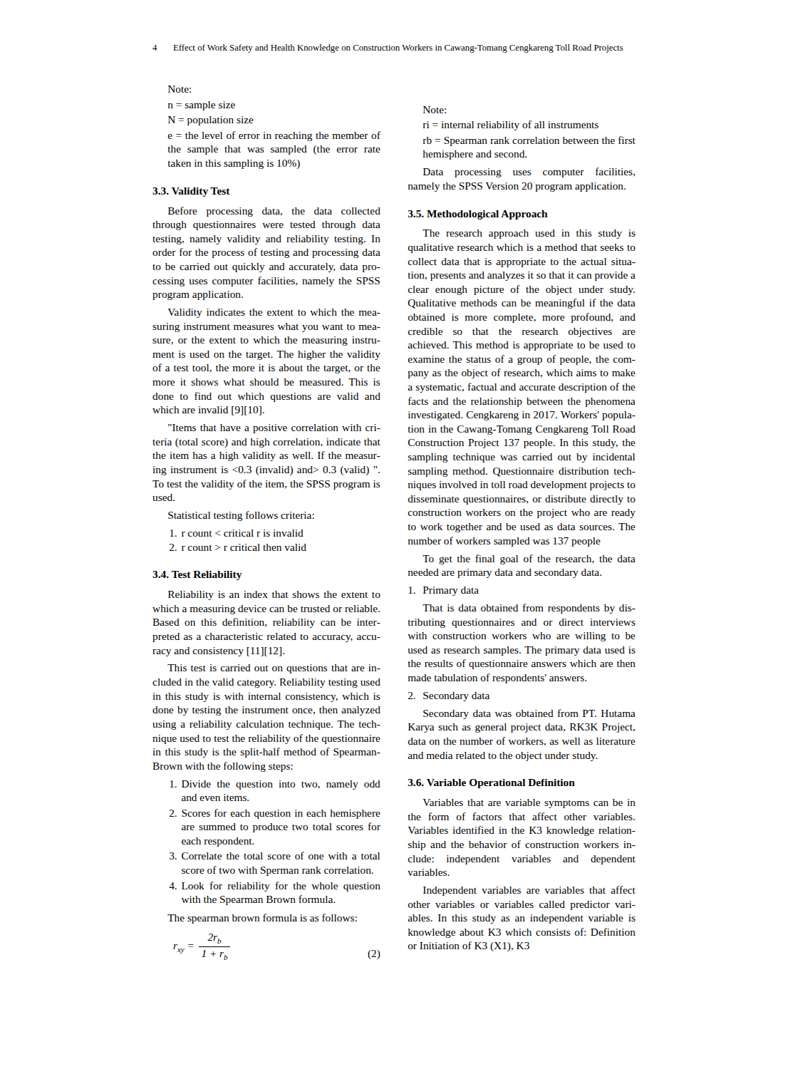4 Effect of Work Safety and Health Knowledge on Construction Workers in Cawang-Tomang Cengkareng Toll Road Projects
Note:
n = sample size
N = population size
e = the level of error in reaching the member of the sample that was sampled (the error rate taken in this sampling is 10%)
3.3. Validity Test
Before processing data, the data collected through questionnaires were tested through data testing, namely validity and reliability testing. In order for the process of testing and processing data to be carried out quickly and accurately, data processing uses computer facilities, namely the SPSS program application.
Validity indicates the extent to which the measuring instrument measures what you want to measure, or the extent to which the measuring instrument is used on the target. The higher the validity of a test tool, the more it is about the target, or the more it shows what should be measured. This is done to find out which questions are valid and which are invalid [9][10].
"Items that have a positive correlation with criteria (total score) and high correlation, indicate that the item has a high validity as well. If the measuring instrument is <0.3 (invalid) and> 0.3 (valid) ". To test the validity of the item, the SPSS program is used.
Statistical testing follows criteria:
r count < critical r is invalid
r count > r critical then valid
3.4. Test Reliability
Reliability is an index that shows the extent to which a measuring device can be trusted or reliable. Based on this definition, reliability can be interpreted as a characteristic related to accuracy, accuracy and consistency [11][12].
This test is carried out on questions that are included in the valid category. Reliability testing used in this study is with internal consistency, which is done by testing the instrument once, then analyzed using a reliability calculation technique. The technique used to test the reliability of the questionnaire in this study is the split-half method of Spearman-Brown with the following steps:
Divide the question into two, namely odd and even items.
Scores for each question in each hemisphere are summed to produce two total scores for each respondent.
Correlate the total score of one with a total score of two with Sperman rank correlation.
Look for reliability for the whole question with the Spearman Brown formula.
The spearman brown formula is as follows:
rxy =2rb 1 + rb (2)
Note:
ri = internal reliability of all instruments
rb = Spearman rank correlation between the first hemisphere and second.
Data processing uses computer facilities, namely the SPSS Version 20 program application.
3.5. Methodological Approach
The research approach used in this study is qualitative research which is a method that seeks to collect data that is appropriate to the actual situation, presents and analyzes it so that it can provide a clear enough picture of the object under study. Qualitative methods can be meaningful if the data obtained is more complete, more profound, and credible so that the research objectives are achieved. This method is appropriate to be used to examine the status of a group of people, the company as the object of research, which aims to make a systematic, factual and accurate description of the facts and the relationship between the phenomena investigated. Cengkareng in 2017. Workers' population in the Cawang-Tomang Cengkareng Toll Road Construction Project 137 people. In this study, the sampling technique was carried out by incidental sampling method. Questionnaire distribution techniques involved in toll road development projects to disseminate questionnaires, or distribute directly to construction workers on the project who are ready to work together and be used as data sources. The number of workers sampled was 137 people
To get the final goal of the research, the data needed are primary data and secondary data.
1. Primary data
That is data obtained from respondents by distributing questionnaires and or direct interviews with construction workers who are willing to be used as research samples. The primary data used is the results of questionnaire answers which are then made tabulation of respondents' answers.
2. Secondary data
Secondary data was obtained from PT. Hutama Karya such as general project data, RK3K Project, data on the number of workers, as well as literature and media related to the object under study.
3.6. Variable Operational Definition
Variables that are variable symptoms can be in the form of factors that affect other variables. Variables identified in the K3 knowledge relationship and the behavior of construction workers include: independent variables and dependent variables.
Independent variables are variables that affect other variables or variables called predictor variables. In this study as an independent variable is knowledge about K3 which consists of: Definition or Initiation of K3 (X1), K3